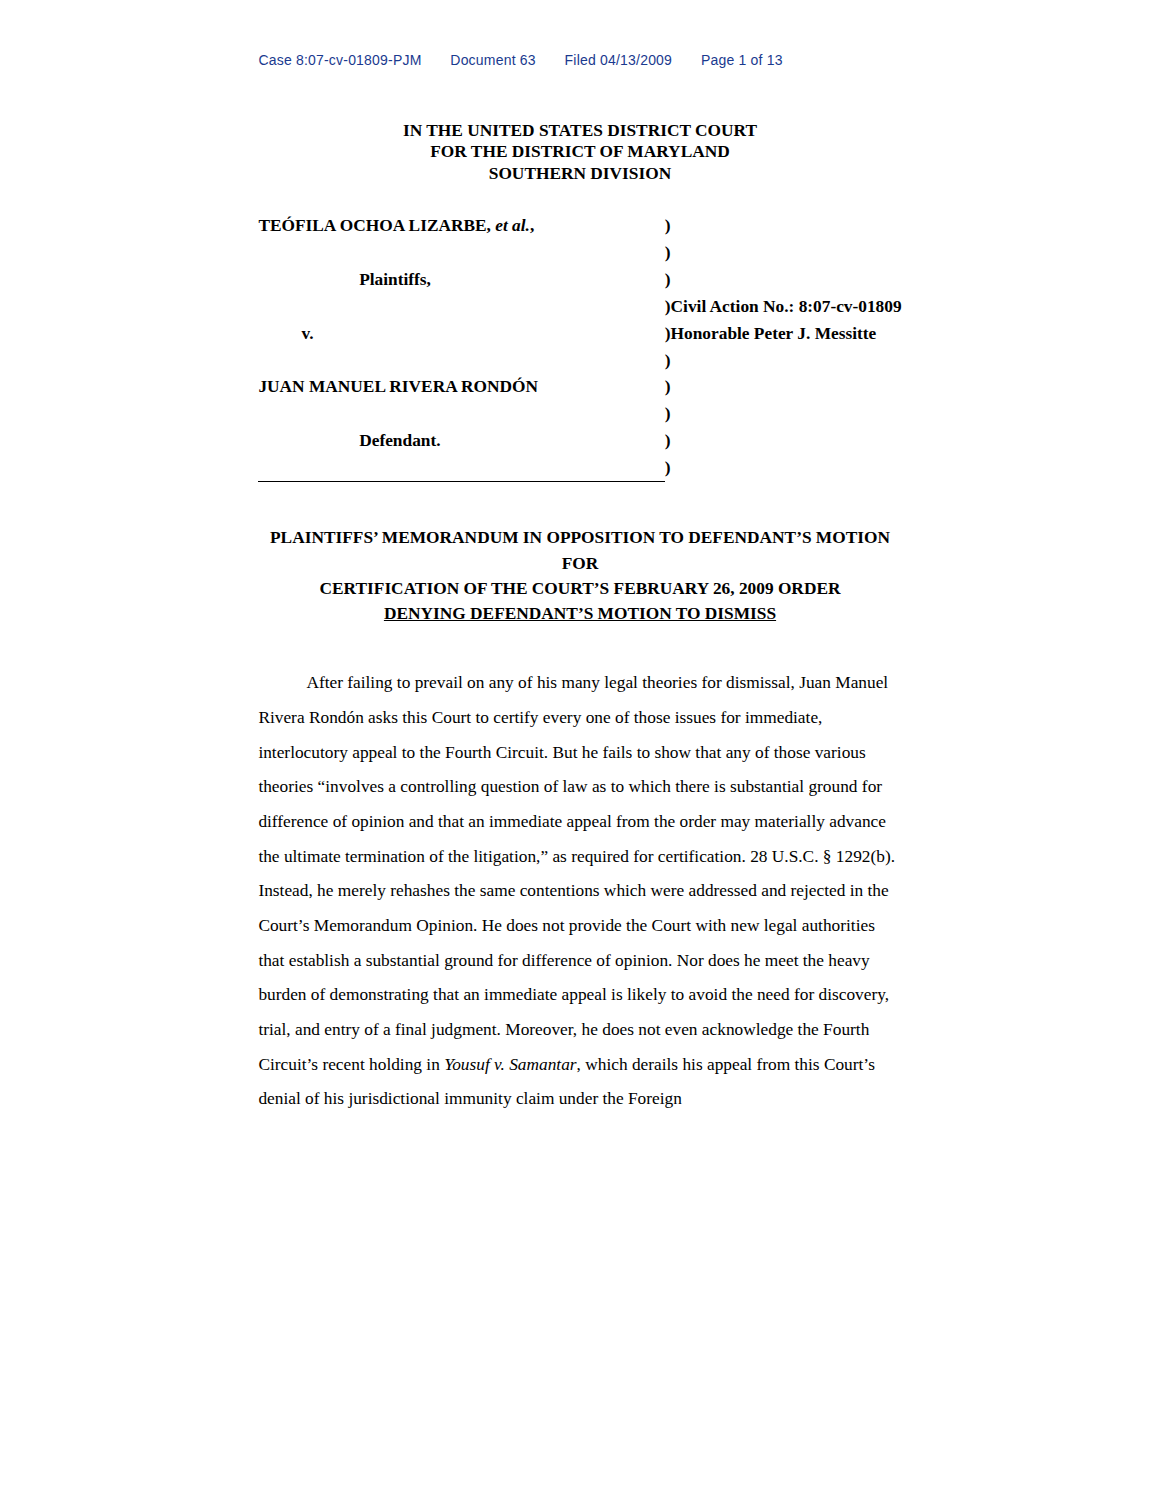Case 8:07-cv-01809-PJM Document 63 Filed 04/13/2009 Page 1 of 13
IN THE UNITED STATES DISTRICT COURT
FOR THE DISTRICT OF MARYLAND
SOUTHERN DIVISION
| TEÓFILA OCHOA LIZARBE, et al. , | ) | |
| | ) | |
| Plaintiffs, | ) | |
| | ) | Civil Action No.: 8:07-cv-01809 |
| v. | ) | Honorable Peter J. Messitte |
| | ) | |
| JUAN MANUEL RIVERA RONDÓN | ) | |
| | ) | |
| Defendant. | ) | |
| | ) | |
PLAINTIFFS’ MEMORANDUM IN OPPOSITION TO DEFENDANT’S MOTION FOR
CERTIFICATION OF THE COURT’S FEBRUARY 26, 2009 ORDER
DENYING DEFENDANT’S MOTION TO DISMISS
After failing to prevail on any of his many legal theories for dismissal, Juan Manuel Rivera Rondón asks this Court to certify every one of those issues for immediate, interlocutory appeal to the Fourth Circuit. But he fails to show that any of those various theories “involves a controlling question of law as to which there is substantial ground for difference of opinion and that an immediate appeal from the order may materially advance the ultimate termination of the litigation,” as required for certification. 28 U.S.C. § 1292(b). Instead, he merely rehashes the same contentions which were addressed and rejected in the Court’s Memorandum Opinion. He does not provide the Court with new legal authorities that establish a substantial ground for difference of opinion. Nor does he meet the heavy burden of demonstrating that an immediate appeal is likely to avoid the need for discovery, trial, and entry of a final judgment. Moreover, he does not even acknowledge the Fourth Circuit’s recent holding in Yousuf v. Samantar, which derails his appeal from this Court’s denial of his jurisdictional immunity claim under the Foreign